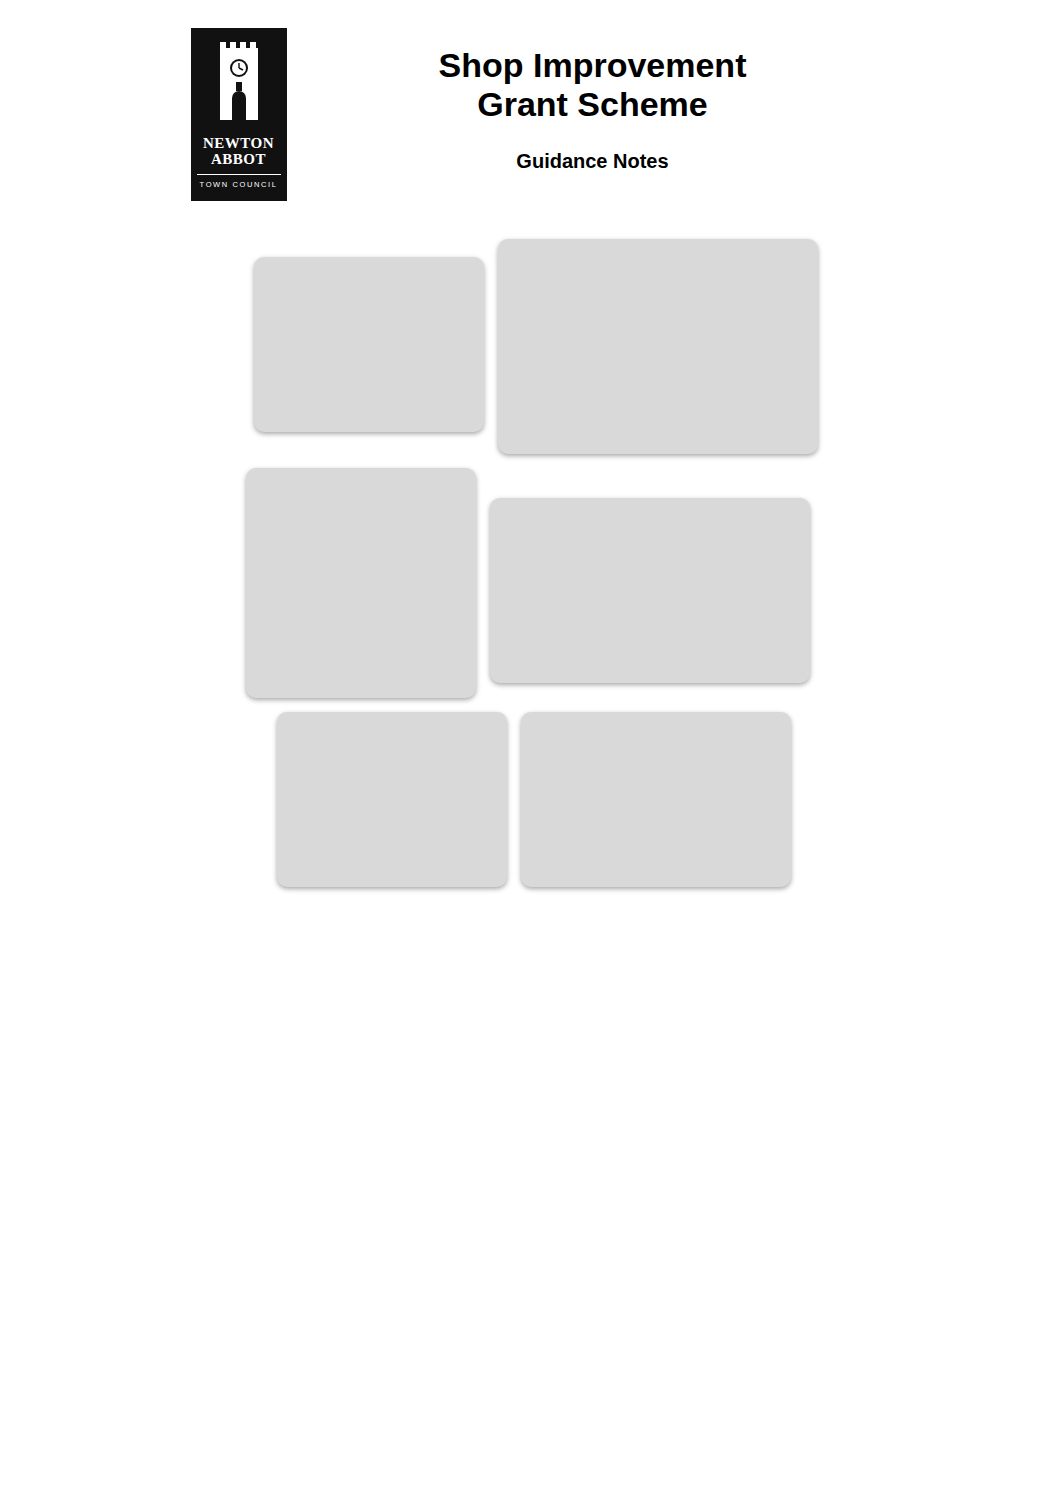NEWTON
ABBOT
TOWN COUNCIL
Shop Improvement
Grant Scheme
Guidance Notes
Pharmacy shopfront
Indulgence window display
Number 10 hair and nail salon
Parker's funeral directors
Cafe interior
Austins entrance